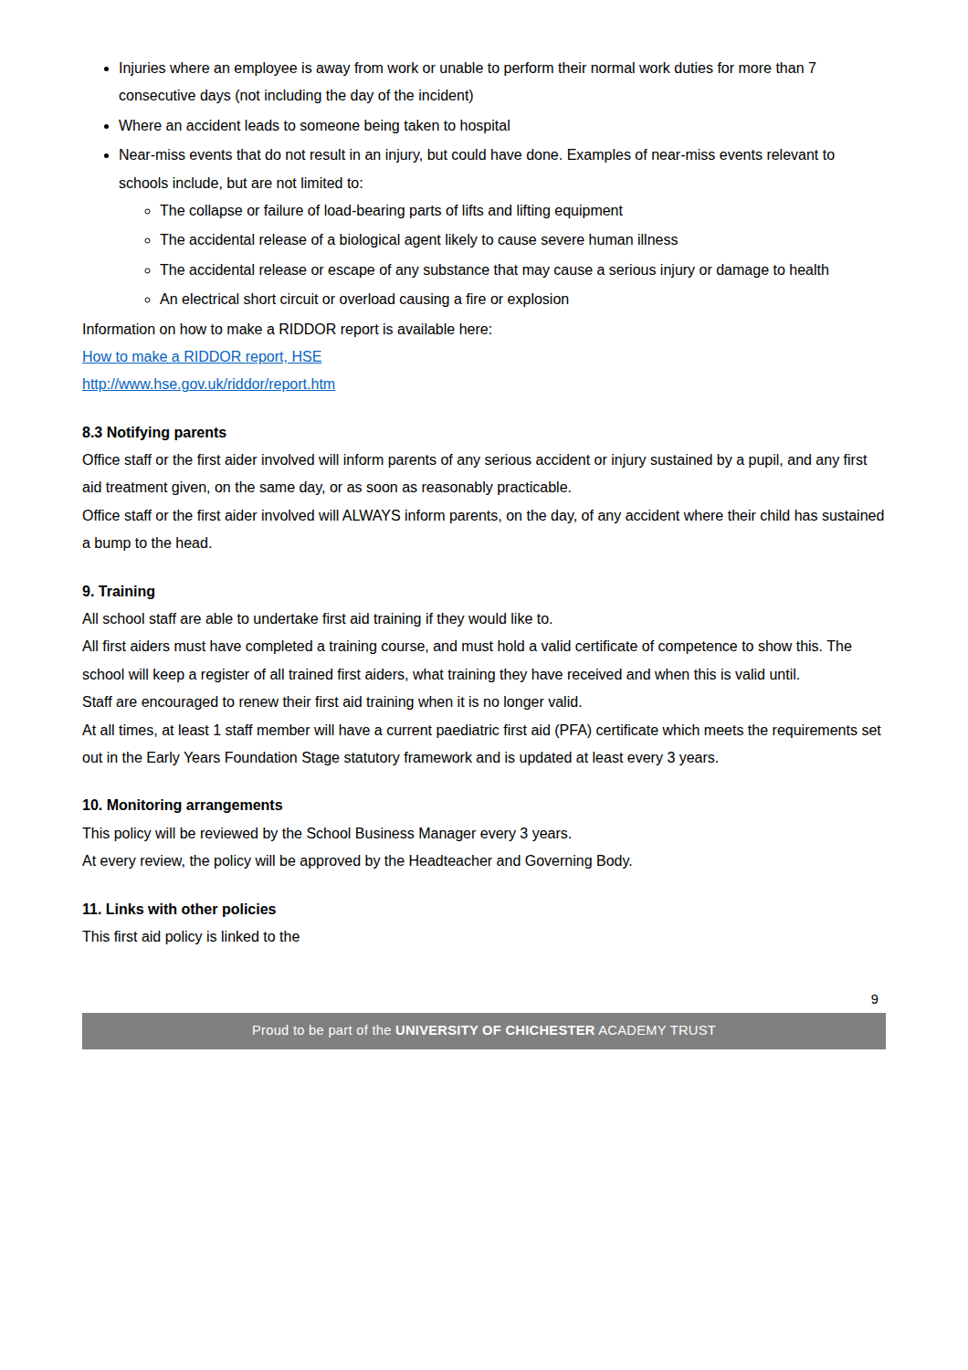Injuries where an employee is away from work or unable to perform their normal work duties for more than 7 consecutive days (not including the day of the incident)
Where an accident leads to someone being taken to hospital
Near-miss events that do not result in an injury, but could have done. Examples of near-miss events relevant to schools include, but are not limited to:
The collapse or failure of load-bearing parts of lifts and lifting equipment
The accidental release of a biological agent likely to cause severe human illness
The accidental release or escape of any substance that may cause a serious injury or damage to health
An electrical short circuit or overload causing a fire or explosion
Information on how to make a RIDDOR report is available here:
How to make a RIDDOR report, HSE
http://www.hse.gov.uk/riddor/report.htm
8.3 Notifying parents
Office staff or the first aider involved will inform parents of any serious accident or injury sustained by a pupil, and any first aid treatment given, on the same day, or as soon as reasonably practicable.
Office staff or the first aider involved will ALWAYS inform parents, on the day, of any accident where their child has sustained a bump to the head.
9. Training
All school staff are able to undertake first aid training if they would like to.
All first aiders must have completed a training course, and must hold a valid certificate of competence to show this. The school will keep a register of all trained first aiders, what training they have received and when this is valid until.
Staff are encouraged to renew their first aid training when it is no longer valid.
At all times, at least 1 staff member will have a current paediatric first aid (PFA) certificate which meets the requirements set out in the Early Years Foundation Stage statutory framework and is updated at least every 3 years.
10. Monitoring arrangements
This policy will be reviewed by the School Business Manager every 3 years.
At every review, the policy will be approved by the Headteacher and Governing Body.
11. Links with other policies
This first aid policy is linked to the
9
Proud to be part of the UNIVERSITY OF CHICHESTER ACADEMY TRUST